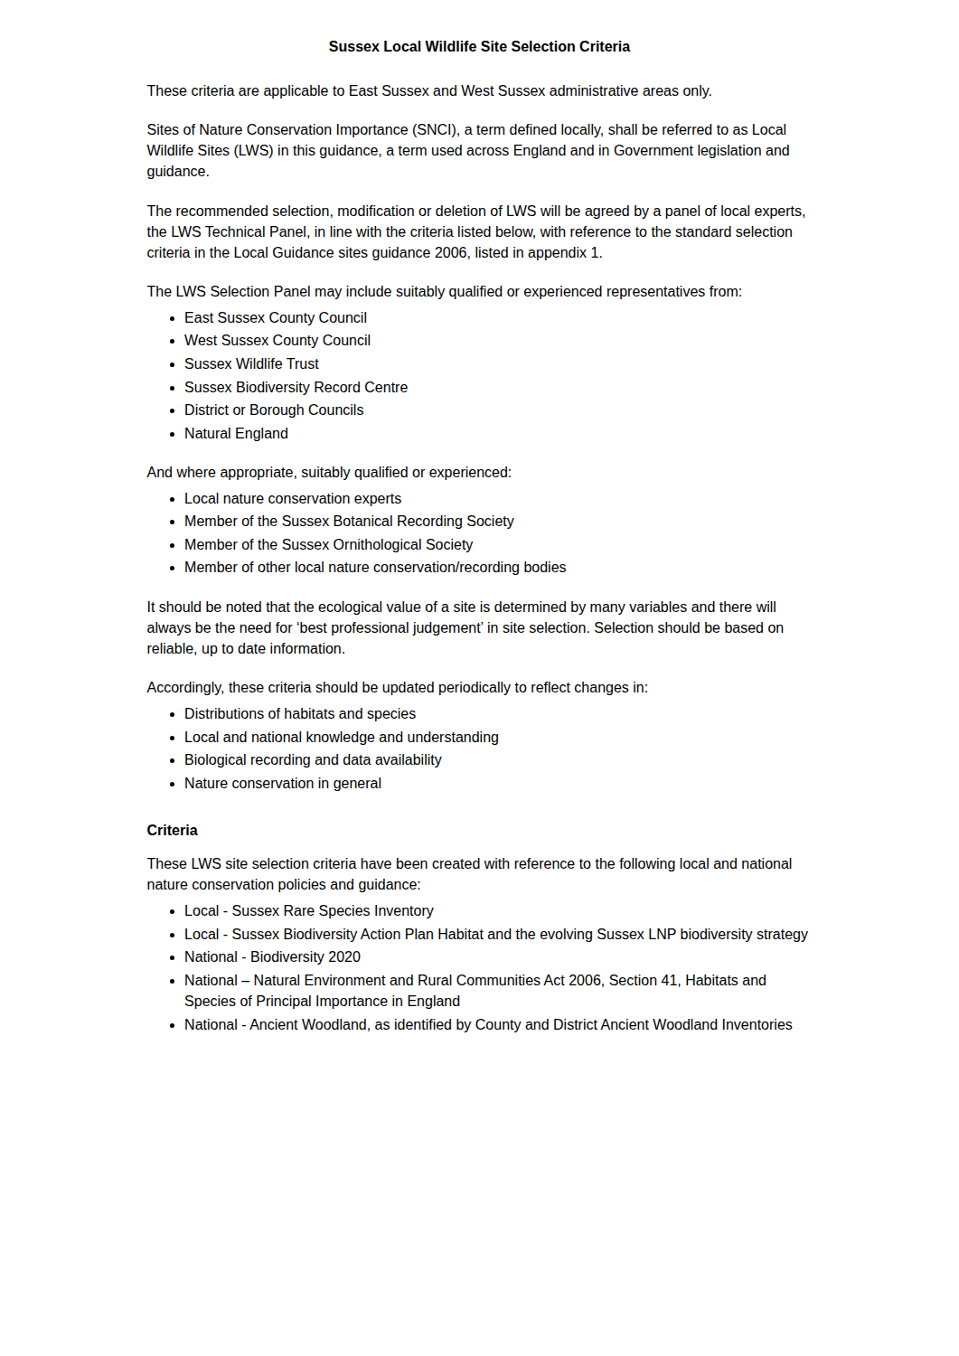Sussex Local Wildlife Site Selection Criteria
These criteria are applicable to East Sussex and West Sussex administrative areas only.
Sites of Nature Conservation Importance (SNCI), a term defined locally, shall be referred to as Local Wildlife Sites (LWS) in this guidance, a term used across England and in Government legislation and guidance.
The recommended selection, modification or deletion of LWS will be agreed by a panel of local experts, the LWS Technical Panel, in line with the criteria listed below, with reference to the standard selection criteria in the Local Guidance sites guidance 2006, listed in appendix 1.
The LWS Selection Panel may include suitably qualified or experienced representatives from:
East Sussex County Council
West Sussex County Council
Sussex Wildlife Trust
Sussex Biodiversity Record Centre
District or Borough Councils
Natural England
And where appropriate, suitably qualified or experienced:
Local nature conservation experts
Member of the Sussex Botanical Recording Society
Member of the Sussex Ornithological Society
Member of other local nature conservation/recording bodies
It should be noted that the ecological value of a site is determined by many variables and there will always be the need for ‘best professional judgement’ in site selection. Selection should be based on reliable, up to date information.
Accordingly, these criteria should be updated periodically to reflect changes in:
Distributions of habitats and species
Local and national knowledge and understanding
Biological recording and data availability
Nature conservation in general
Criteria
These LWS site selection criteria have been created with reference to the following local and national nature conservation policies and guidance:
Local - Sussex Rare Species Inventory
Local - Sussex Biodiversity Action Plan Habitat and the evolving Sussex LNP biodiversity strategy
National - Biodiversity 2020
National – Natural Environment and Rural Communities Act 2006, Section 41, Habitats and Species of Principal Importance in England
National - Ancient Woodland, as identified by County and District Ancient Woodland Inventories